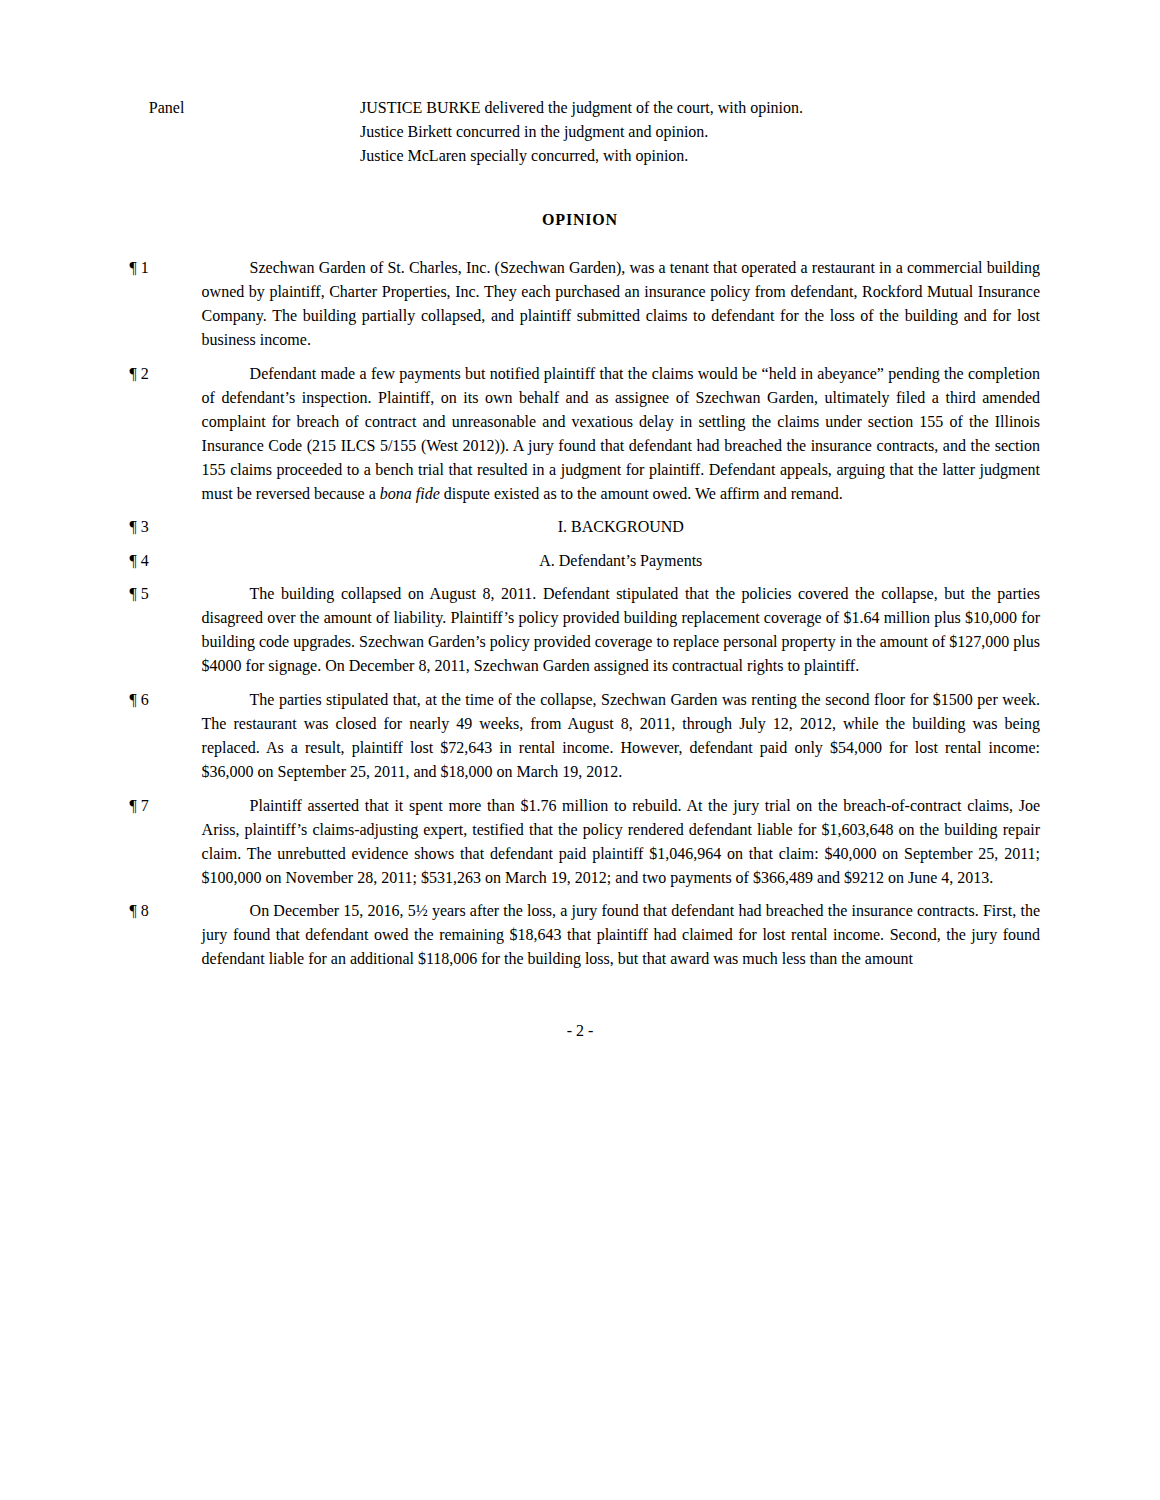Panel
JUSTICE BURKE delivered the judgment of the court, with opinion.
Justice Birkett concurred in the judgment and opinion.
Justice McLaren specially concurred, with opinion.
OPINION
¶ 1
Szechwan Garden of St. Charles, Inc. (Szechwan Garden), was a tenant that operated a restaurant in a commercial building owned by plaintiff, Charter Properties, Inc. They each purchased an insurance policy from defendant, Rockford Mutual Insurance Company. The building partially collapsed, and plaintiff submitted claims to defendant for the loss of the building and for lost business income.
¶ 2
Defendant made a few payments but notified plaintiff that the claims would be “held in abeyance” pending the completion of defendant’s inspection. Plaintiff, on its own behalf and as assignee of Szechwan Garden, ultimately filed a third amended complaint for breach of contract and unreasonable and vexatious delay in settling the claims under section 155 of the Illinois Insurance Code (215 ILCS 5/155 (West 2012)). A jury found that defendant had breached the insurance contracts, and the section 155 claims proceeded to a bench trial that resulted in a judgment for plaintiff. Defendant appeals, arguing that the latter judgment must be reversed because a bona fide dispute existed as to the amount owed. We affirm and remand.
¶ 3
I. BACKGROUND
¶ 4
A. Defendant’s Payments
¶ 5
The building collapsed on August 8, 2011. Defendant stipulated that the policies covered the collapse, but the parties disagreed over the amount of liability. Plaintiff’s policy provided building replacement coverage of $1.64 million plus $10,000 for building code upgrades. Szechwan Garden’s policy provided coverage to replace personal property in the amount of $127,000 plus $4000 for signage. On December 8, 2011, Szechwan Garden assigned its contractual rights to plaintiff.
¶ 6
The parties stipulated that, at the time of the collapse, Szechwan Garden was renting the second floor for $1500 per week. The restaurant was closed for nearly 49 weeks, from August 8, 2011, through July 12, 2012, while the building was being replaced. As a result, plaintiff lost $72,643 in rental income. However, defendant paid only $54,000 for lost rental income: $36,000 on September 25, 2011, and $18,000 on March 19, 2012.
¶ 7
Plaintiff asserted that it spent more than $1.76 million to rebuild. At the jury trial on the breach-of-contract claims, Joe Ariss, plaintiff’s claims-adjusting expert, testified that the policy rendered defendant liable for $1,603,648 on the building repair claim. The unrebutted evidence shows that defendant paid plaintiff $1,046,964 on that claim: $40,000 on September 25, 2011; $100,000 on November 28, 2011; $531,263 on March 19, 2012; and two payments of $366,489 and $9212 on June 4, 2013.
¶ 8
On December 15, 2016, 5½ years after the loss, a jury found that defendant had breached the insurance contracts. First, the jury found that defendant owed the remaining $18,643 that plaintiff had claimed for lost rental income. Second, the jury found defendant liable for an additional $118,006 for the building loss, but that award was much less than the amount
- 2 -